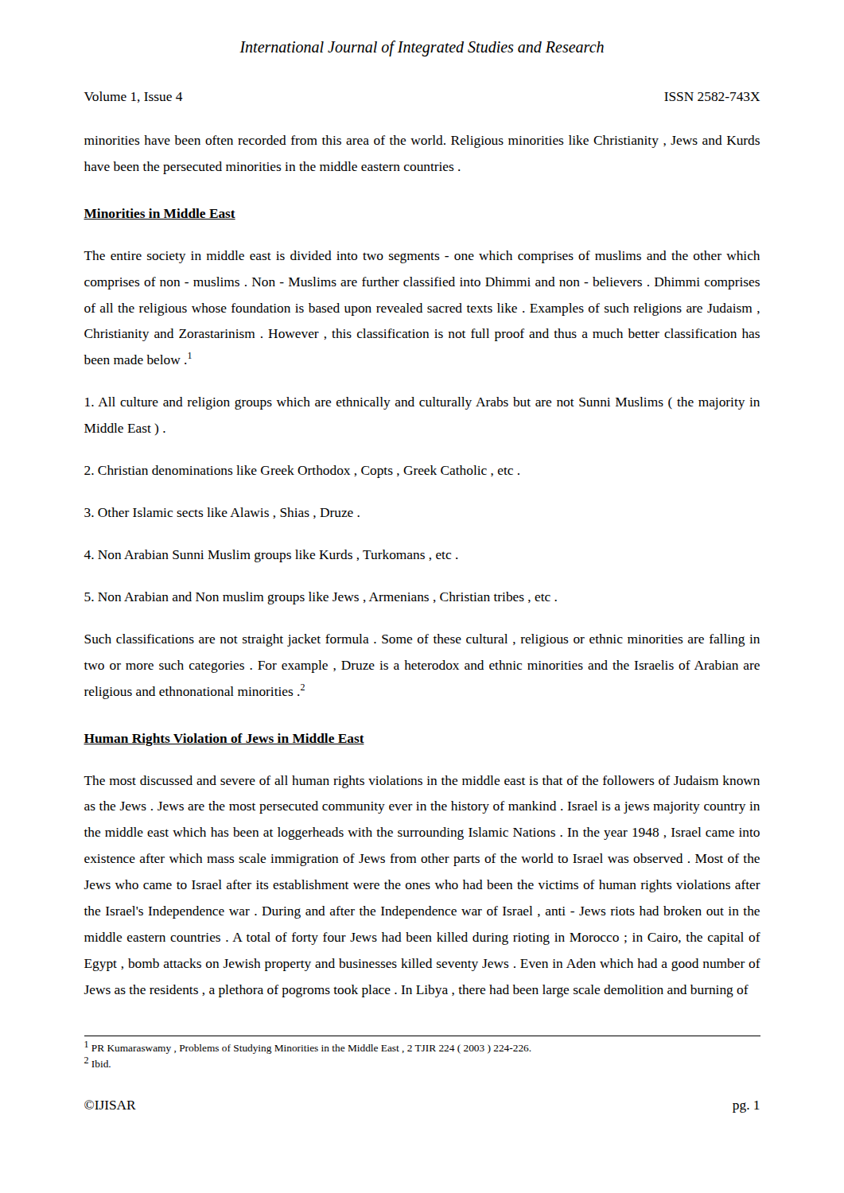International Journal of Integrated Studies and Research
Volume 1, Issue 4 ISSN 2582-743X
minorities have been often recorded from this area of the world. Religious minorities like Christianity , Jews and Kurds have been the persecuted minorities in the middle eastern countries .
Minorities in Middle East
The entire society in middle east is divided into two segments - one which comprises of muslims and the other which comprises of non - muslims . Non - Muslims are further classified into Dhimmi and non - believers . Dhimmi comprises of all the religious whose foundation is based upon revealed sacred texts like . Examples of such religions are Judaism , Christianity and Zorastarinism . However , this classification is not full proof and thus a much better classification has been made below .1
1. All culture and religion groups which are ethnically and culturally Arabs but are not Sunni Muslims ( the majority in Middle East ) .
2. Christian denominations like Greek Orthodox , Copts , Greek Catholic , etc .
3. Other Islamic sects like Alawis , Shias , Druze .
4. Non Arabian Sunni Muslim groups like Kurds , Turkomans , etc .
5. Non Arabian and Non muslim groups like Jews , Armenians , Christian tribes , etc .
Such classifications are not straight jacket formula . Some of these cultural , religious or ethnic minorities are falling in two or more such categories . For example , Druze is a heterodox and ethnic minorities and the Israelis of Arabian are religious and ethnonational minorities .2
Human Rights Violation of Jews in Middle East
The most discussed and severe of all human rights violations in the middle east is that of the followers of Judaism known as the Jews . Jews are the most persecuted community ever in the history of mankind . Israel is a jews majority country in the middle east which has been at loggerheads with the surrounding Islamic Nations . In the year 1948 , Israel came into existence after which mass scale immigration of Jews from other parts of the world to Israel was observed . Most of the Jews who came to Israel after its establishment were the ones who had been the victims of human rights violations after the Israel's Independence war . During and after the Independence war of Israel , anti - Jews riots had broken out in the middle eastern countries . A total of forty four Jews had been killed during rioting in Morocco ; in Cairo, the capital of Egypt , bomb attacks on Jewish property and businesses killed seventy Jews . Even in Aden which had a good number of Jews as the residents , a plethora of pogroms took place . In Libya , there had been large scale demolition and burning of
1 PR Kumaraswamy , Problems of Studying Minorities in the Middle East , 2 TJIR 224 ( 2003 ) 224-226.
2 Ibid.
©IJISAR pg. 1